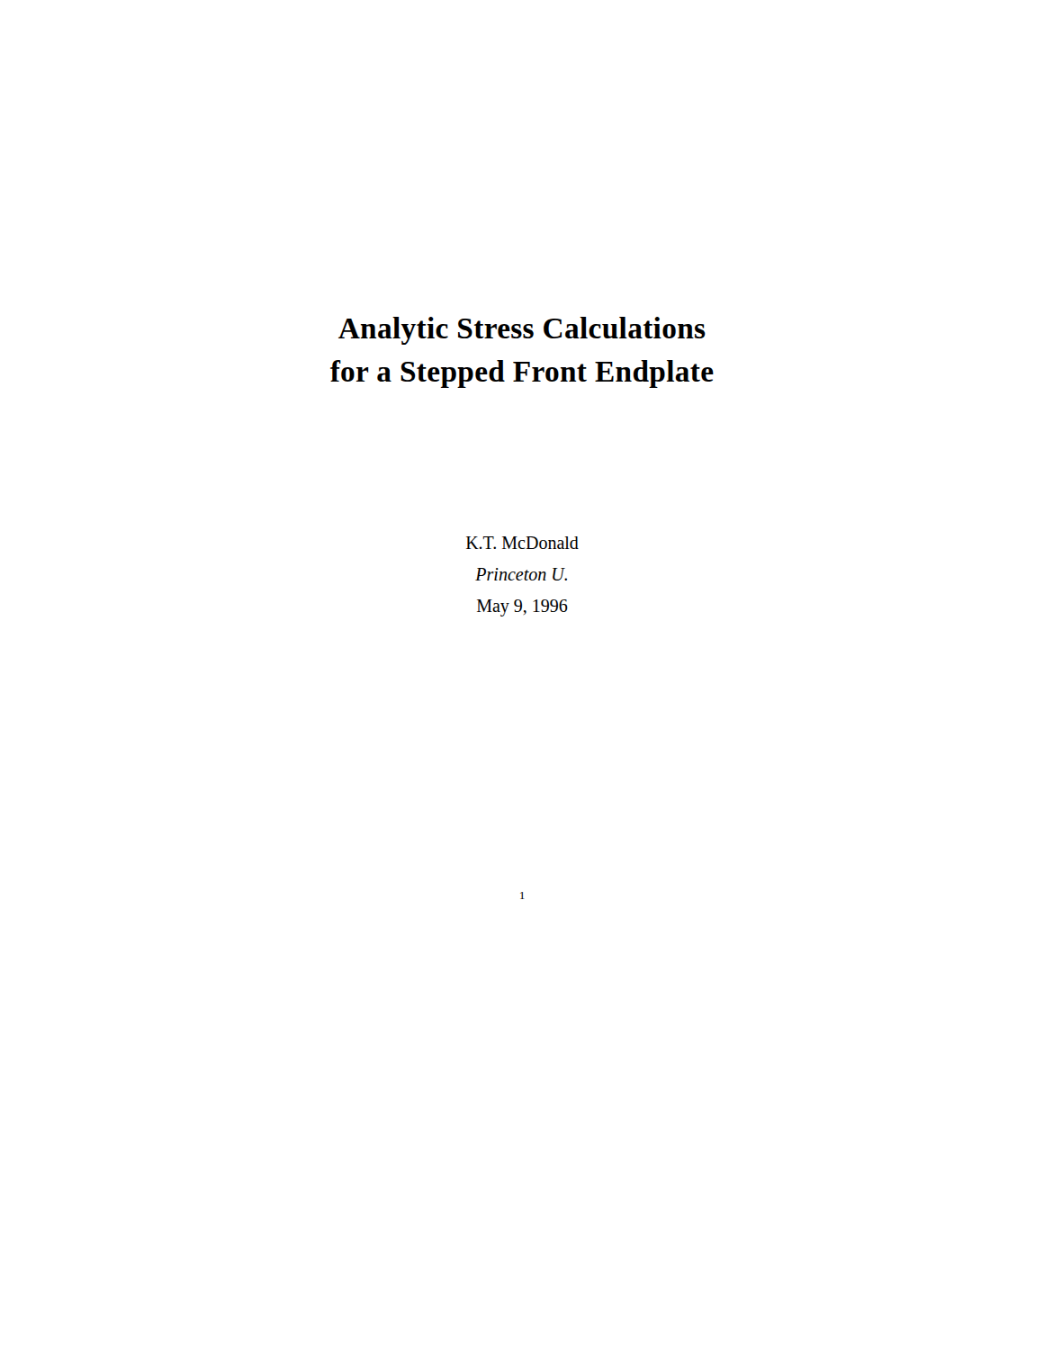Analytic Stress Calculations
for a Stepped Front Endplate
K.T. McDonald
Princeton U.
May 9, 1996
1